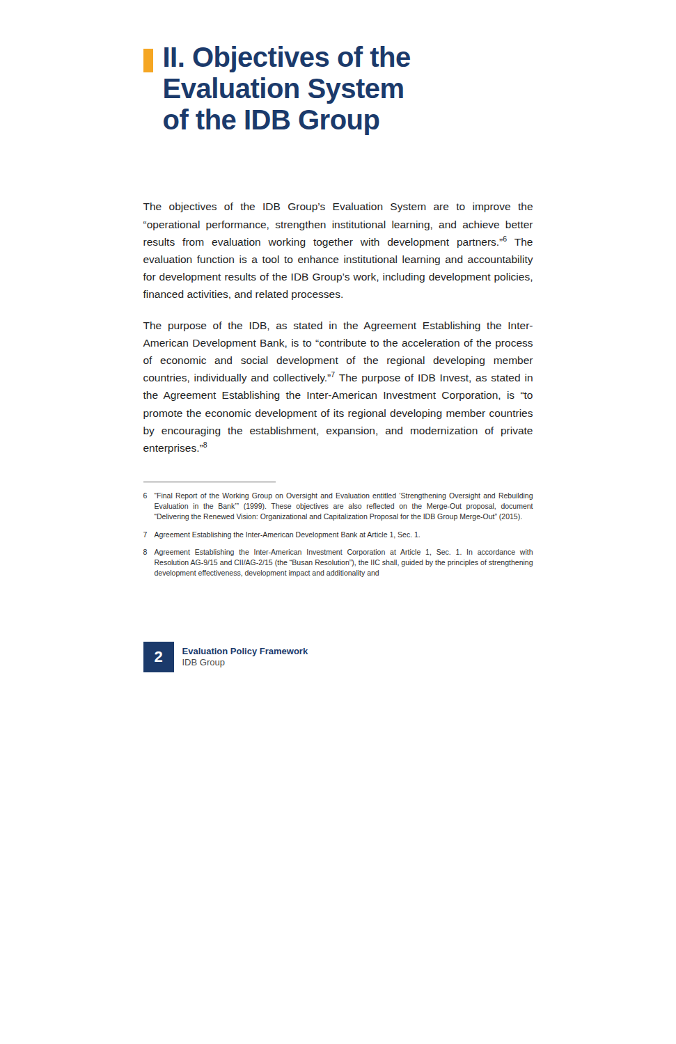II. Objectives of the
Evaluation System
of the IDB Group
The objectives of the IDB Group’s Evaluation System are to improve the “operational performance, strengthen institutional learning, and achieve better results from evaluation working together with development partners.”6 The evaluation function is a tool to enhance institutional learning and accountability for development results of the IDB Group’s work, including development policies, financed activities, and related processes.
The purpose of the IDB, as stated in the Agreement Establishing the Inter-American Development Bank, is to “contribute to the acceleration of the process of economic and social development of the regional developing member countries, individually and collectively.”7 The purpose of IDB Invest, as stated in the Agreement Establishing the Inter-American Investment Corporation, is “to promote the economic development of its regional developing member countries by encouraging the establishment, expansion, and modernization of private enterprises.”8
6
“Final Report of the Working Group on Oversight and Evaluation entitled ‘Strengthening Oversight and Rebuilding Evaluation in the Bank’” (1999). These objectives are also reflected on the Merge-Out proposal, document “Delivering the Renewed Vision: Organizational and Capitalization Proposal for the IDB Group Merge-Out” (2015).
7
Agreement Establishing the Inter-American Development Bank at Article 1, Sec. 1.
8
Agreement Establishing the Inter-American Investment Corporation at Article 1, Sec. 1. In accordance with Resolution AG-9/15 and CII/AG-2/15 (the “Busan Resolution”), the IIC shall, guided by the principles of strengthening development effectiveness, development impact and additionality and
2
Evaluation Policy Framework
IDB Group